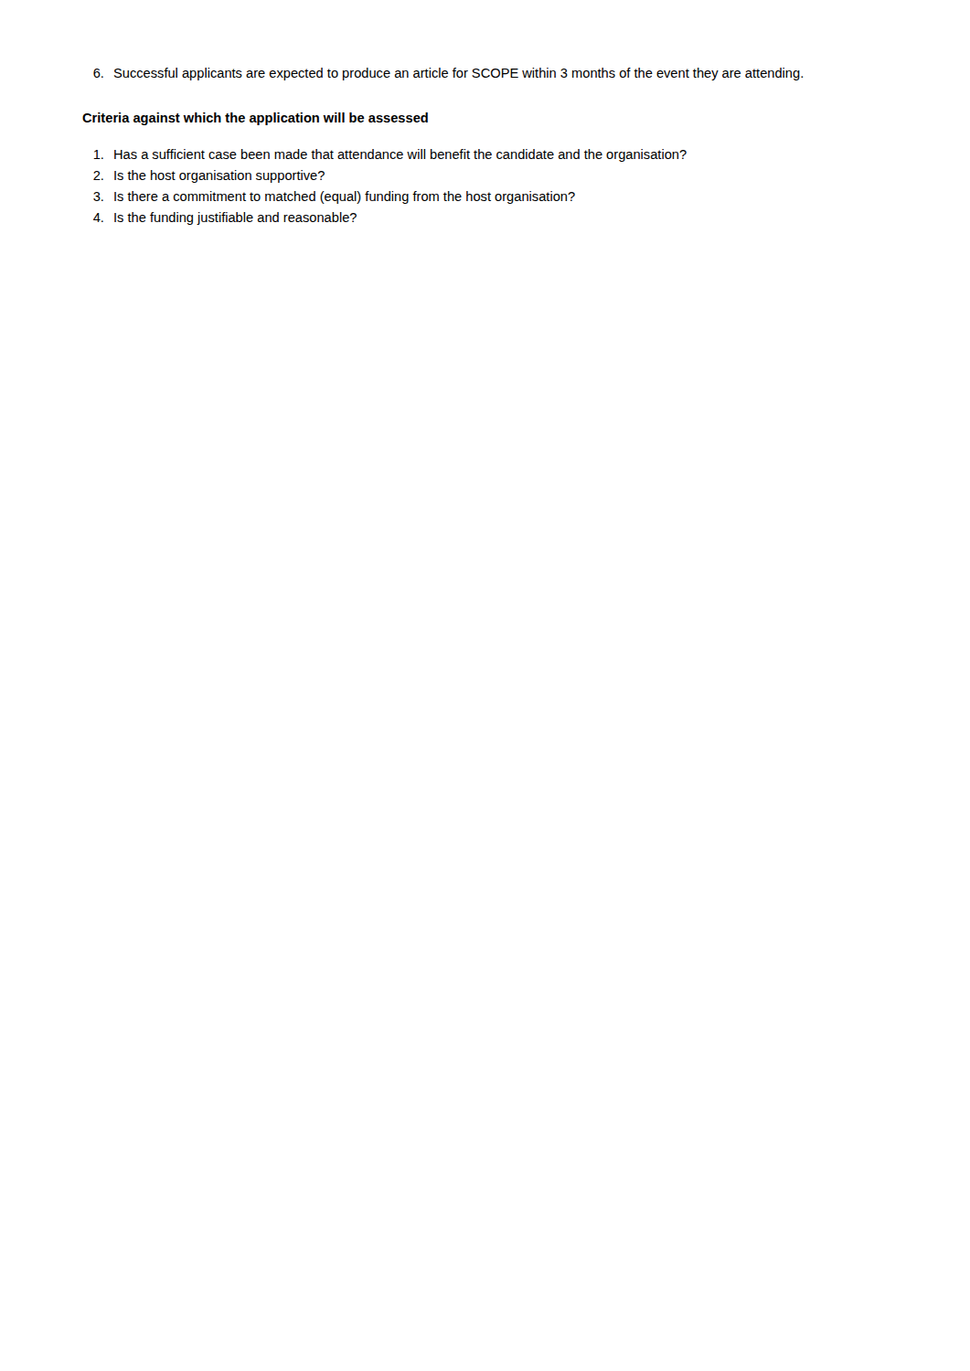Successful applicants are expected to produce an article for SCOPE within 3 months of the event they are attending.
Criteria against which the application will be assessed
Has a sufficient case been made that attendance will benefit the candidate and the organisation?
Is the host organisation supportive?
Is there a commitment to matched (equal) funding from the host organisation?
Is the funding justifiable and reasonable?